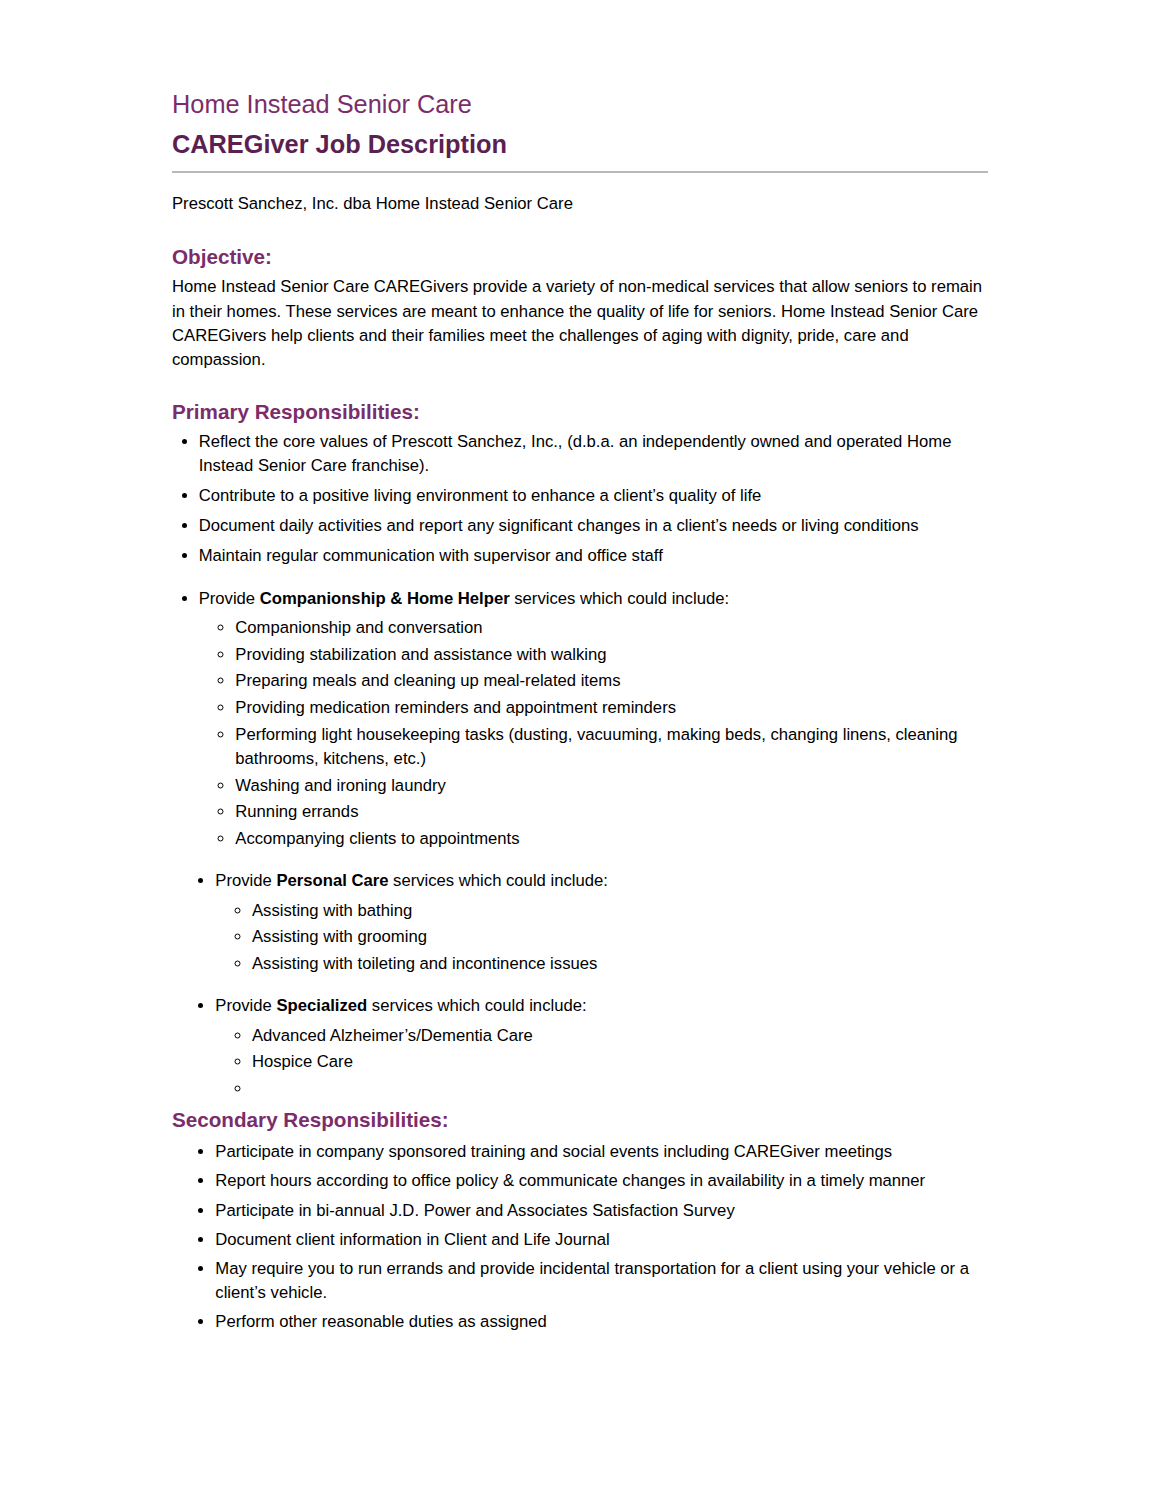Home Instead Senior Care
CAREGiver Job Description
Prescott Sanchez, Inc. dba Home Instead Senior Care
Objective:
Home Instead Senior Care CAREGivers provide a variety of non-medical services that allow seniors to remain in their homes. These services are meant to enhance the quality of life for seniors. Home Instead Senior Care CAREGivers help clients and their families meet the challenges of aging with dignity, pride, care and compassion.
Primary Responsibilities:
Reflect the core values of Prescott Sanchez, Inc., (d.b.a. an independently owned and operated Home Instead Senior Care franchise).
Contribute to a positive living environment to enhance a client’s quality of life
Document daily activities and report any significant changes in a client’s needs or living conditions
Maintain regular communication with supervisor and office staff
Provide Companionship & Home Helper services which could include:
Companionship and conversation
Providing stabilization and assistance with walking
Preparing meals and cleaning up meal-related items
Providing medication reminders and appointment reminders
Performing light housekeeping tasks (dusting, vacuuming, making beds, changing linens, cleaning bathrooms, kitchens, etc.)
Washing and ironing laundry
Running errands
Accompanying clients to appointments
Provide Personal Care services which could include:
Assisting with bathing
Assisting with grooming
Assisting with toileting and incontinence issues
Provide Specialized services which could include:
Advanced Alzheimer’s/Dementia Care
Hospice Care
Secondary Responsibilities:
Participate in company sponsored training and social events including CAREGiver meetings
Report hours according to office policy & communicate changes in availability in a timely manner
Participate in bi-annual J.D. Power and Associates Satisfaction Survey
Document client information in Client and Life Journal
May require you to run errands and provide incidental transportation for a client using your vehicle or a client’s vehicle.
Perform other reasonable duties as assigned